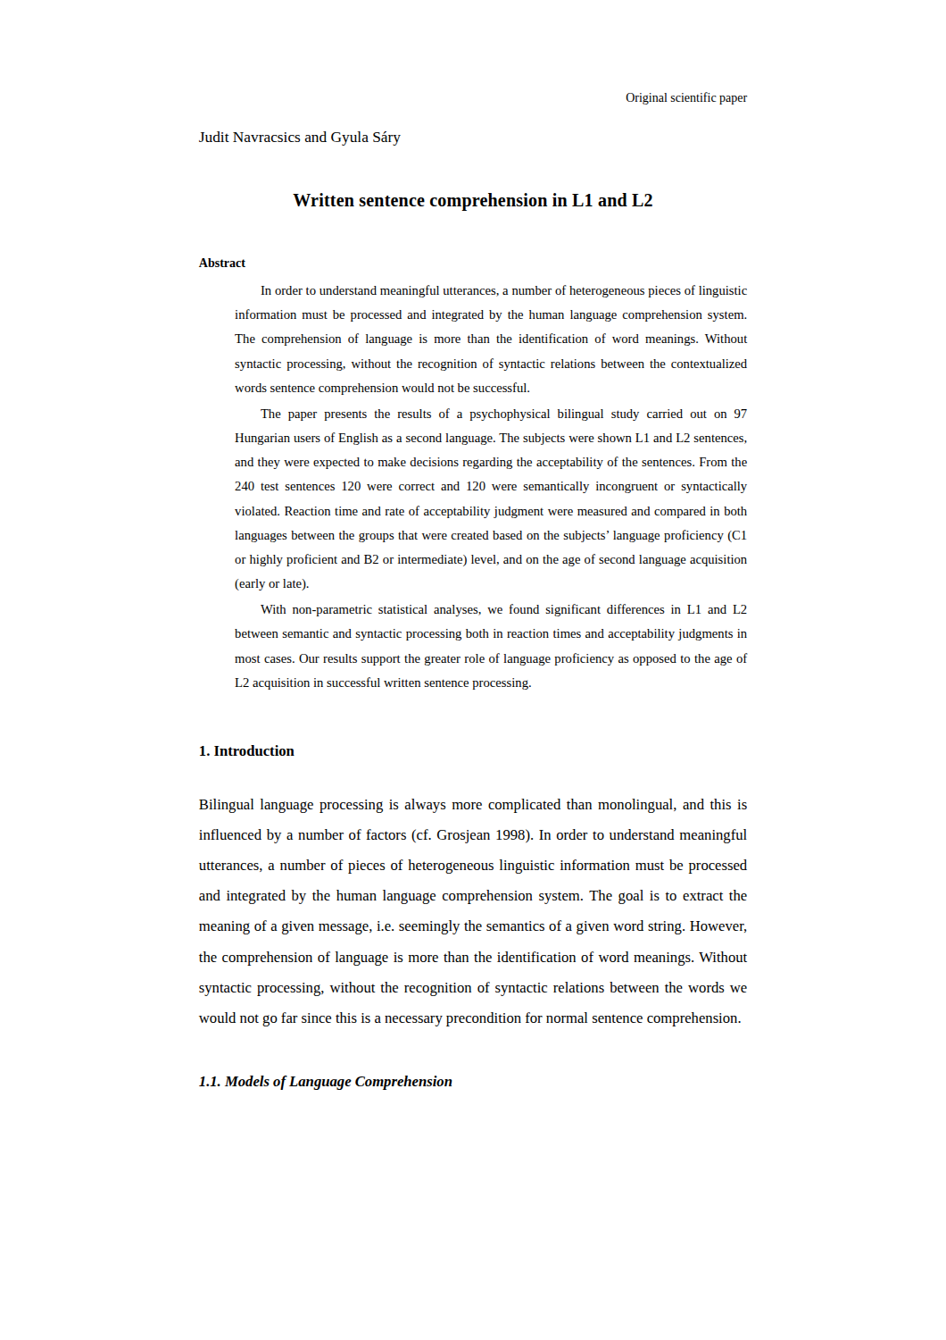Original scientific paper
Judit Navracsics and Gyula Sáry
Written sentence comprehension in L1 and L2
Abstract
In order to understand meaningful utterances, a number of heterogeneous pieces of linguistic information must be processed and integrated by the human language comprehension system. The comprehension of language is more than the identification of word meanings. Without syntactic processing, without the recognition of syntactic relations between the contextualized words sentence comprehension would not be successful.
The paper presents the results of a psychophysical bilingual study carried out on 97 Hungarian users of English as a second language. The subjects were shown L1 and L2 sentences, and they were expected to make decisions regarding the acceptability of the sentences. From the 240 test sentences 120 were correct and 120 were semantically incongruent or syntactically violated. Reaction time and rate of acceptability judgment were measured and compared in both languages between the groups that were created based on the subjects’ language proficiency (C1 or highly proficient and B2 or intermediate) level, and on the age of second language acquisition (early or late).
With non-parametric statistical analyses, we found significant differences in L1 and L2 between semantic and syntactic processing both in reaction times and acceptability judgments in most cases. Our results support the greater role of language proficiency as opposed to the age of L2 acquisition in successful written sentence processing.
1. Introduction
Bilingual language processing is always more complicated than monolingual, and this is influenced by a number of factors (cf. Grosjean 1998). In order to understand meaningful utterances, a number of pieces of heterogeneous linguistic information must be processed and integrated by the human language comprehension system. The goal is to extract the meaning of a given message, i.e. seemingly the semantics of a given word string. However, the comprehension of language is more than the identification of word meanings. Without syntactic processing, without the recognition of syntactic relations between the words we would not go far since this is a necessary precondition for normal sentence comprehension.
1.1. Models of Language Comprehension